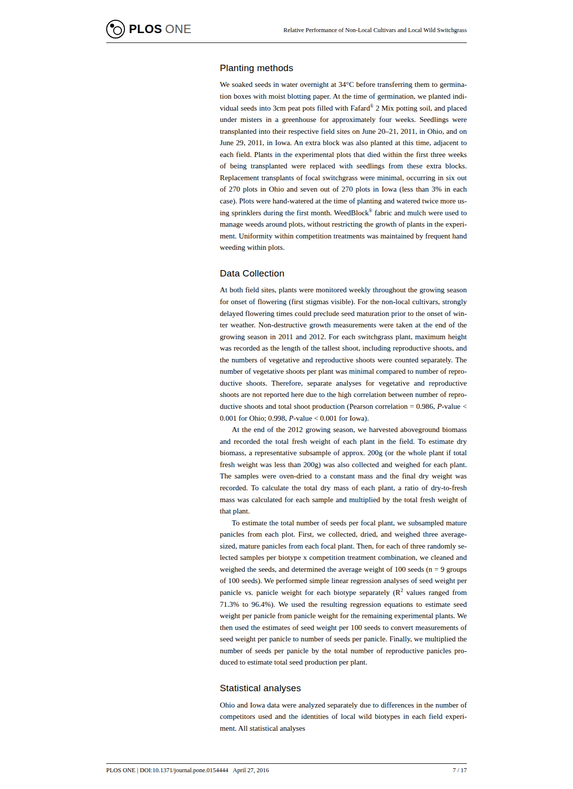PLOS ONE
Relative Performance of Non-Local Cultivars and Local Wild Switchgrass
Planting methods
We soaked seeds in water overnight at 34°C before transferring them to germination boxes with moist blotting paper. At the time of germination, we planted individual seeds into 3cm peat pots filled with Fafard® 2 Mix potting soil, and placed under misters in a greenhouse for approximately four weeks. Seedlings were transplanted into their respective field sites on June 20–21, 2011, in Ohio, and on June 29, 2011, in Iowa. An extra block was also planted at this time, adjacent to each field. Plants in the experimental plots that died within the first three weeks of being transplanted were replaced with seedlings from these extra blocks. Replacement transplants of focal switchgrass were minimal, occurring in six out of 270 plots in Ohio and seven out of 270 plots in Iowa (less than 3% in each case). Plots were hand-watered at the time of planting and watered twice more using sprinklers during the first month. WeedBlock® fabric and mulch were used to manage weeds around plots, without restricting the growth of plants in the experiment. Uniformity within competition treatments was maintained by frequent hand weeding within plots.
Data Collection
At both field sites, plants were monitored weekly throughout the growing season for onset of flowering (first stigmas visible). For the non-local cultivars, strongly delayed flowering times could preclude seed maturation prior to the onset of winter weather. Non-destructive growth measurements were taken at the end of the growing season in 2011 and 2012. For each switchgrass plant, maximum height was recorded as the length of the tallest shoot, including reproductive shoots, and the numbers of vegetative and reproductive shoots were counted separately. The number of vegetative shoots per plant was minimal compared to number of reproductive shoots. Therefore, separate analyses for vegetative and reproductive shoots are not reported here due to the high correlation between number of reproductive shoots and total shoot production (Pearson correlation = 0.986, P-value < 0.001 for Ohio; 0.998, P-value < 0.001 for Iowa).
At the end of the 2012 growing season, we harvested aboveground biomass and recorded the total fresh weight of each plant in the field. To estimate dry biomass, a representative subsample of approx. 200g (or the whole plant if total fresh weight was less than 200g) was also collected and weighed for each plant. The samples were oven-dried to a constant mass and the final dry weight was recorded. To calculate the total dry mass of each plant, a ratio of dry-to-fresh mass was calculated for each sample and multiplied by the total fresh weight of that plant.
To estimate the total number of seeds per focal plant, we subsampled mature panicles from each plot. First, we collected, dried, and weighed three average-sized, mature panicles from each focal plant. Then, for each of three randomly selected samples per biotype x competition treatment combination, we cleaned and weighed the seeds, and determined the average weight of 100 seeds (n = 9 groups of 100 seeds). We performed simple linear regression analyses of seed weight per panicle vs. panicle weight for each biotype separately (R2 values ranged from 71.3% to 96.4%). We used the resulting regression equations to estimate seed weight per panicle from panicle weight for the remaining experimental plants. We then used the estimates of seed weight per 100 seeds to convert measurements of seed weight per panicle to number of seeds per panicle. Finally, we multiplied the number of seeds per panicle by the total number of reproductive panicles produced to estimate total seed production per plant.
Statistical analyses
Ohio and Iowa data were analyzed separately due to differences in the number of competitors used and the identities of local wild biotypes in each field experiment. All statistical analyses
PLOS ONE | DOI:10.1371/journal.pone.0154444 April 27, 2016
7 / 17